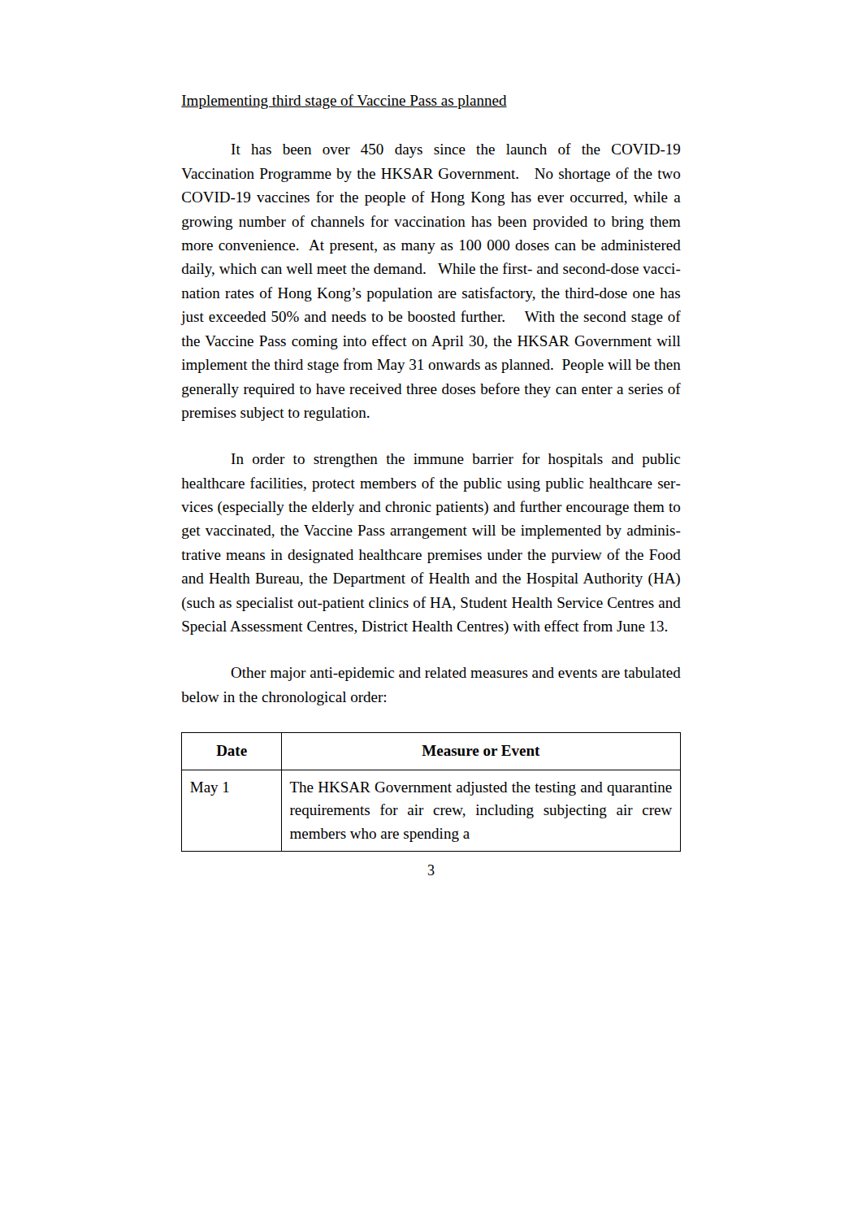Implementing third stage of Vaccine Pass as planned
It has been over 450 days since the launch of the COVID-19 Vaccination Programme by the HKSAR Government. No shortage of the two COVID-19 vaccines for the people of Hong Kong has ever occurred, while a growing number of channels for vaccination has been provided to bring them more convenience. At present, as many as 100 000 doses can be administered daily, which can well meet the demand. While the first- and second-dose vaccination rates of Hong Kong’s population are satisfactory, the third-dose one has just exceeded 50% and needs to be boosted further. With the second stage of the Vaccine Pass coming into effect on April 30, the HKSAR Government will implement the third stage from May 31 onwards as planned. People will be then generally required to have received three doses before they can enter a series of premises subject to regulation.
In order to strengthen the immune barrier for hospitals and public healthcare facilities, protect members of the public using public healthcare services (especially the elderly and chronic patients) and further encourage them to get vaccinated, the Vaccine Pass arrangement will be implemented by administrative means in designated healthcare premises under the purview of the Food and Health Bureau, the Department of Health and the Hospital Authority (HA) (such as specialist out-patient clinics of HA, Student Health Service Centres and Special Assessment Centres, District Health Centres) with effect from June 13.
Other major anti-epidemic and related measures and events are tabulated below in the chronological order:
| Date | Measure or Event |
| --- | --- |
| May 1 | The HKSAR Government adjusted the testing and quarantine requirements for air crew, including subjecting air crew members who are spending a |
3